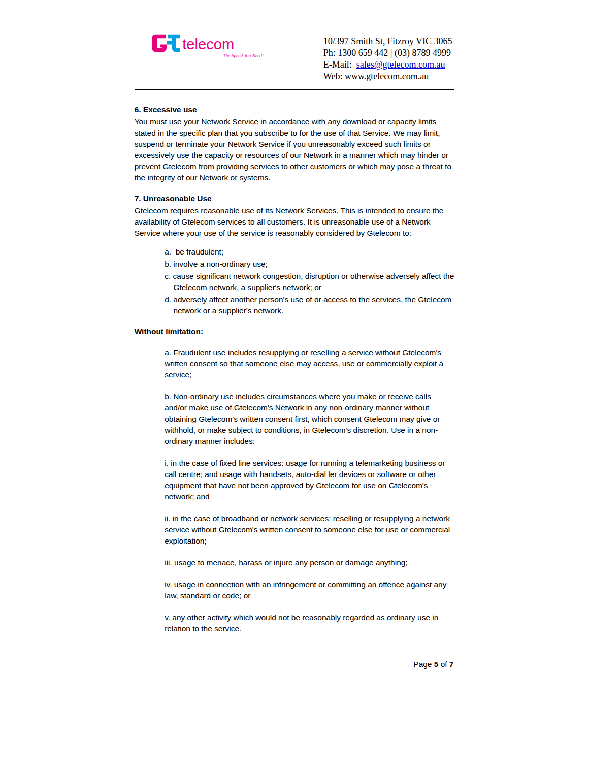telecom The Speed You Need!
10/397 Smith St, Fitzroy VIC 3065
Ph: 1300 659 442 | (03) 8789 4999
E-Mail: sales@gtelecom.com.au
Web: www.gtelecom.com.au
6. Excessive use
You must use your Network Service in accordance with any download or capacity limits stated in the specific plan that you subscribe to for the use of that Service. We may limit, suspend or terminate your Network Service if you unreasonably exceed such limits or excessively use the capacity or resources of our Network in a manner which may hinder or prevent Gtelecom from providing services to other customers or which may pose a threat to the integrity of our Network or systems.
7. Unreasonable Use
Gtelecom requires reasonable use of its Network Services. This is intended to ensure the availability of Gtelecom services to all customers. It is unreasonable use of a Network Service where your use of the service is reasonably considered by Gtelecom to:
a. be fraudulent;
b. involve a non-ordinary use;
c. cause significant network congestion, disruption or otherwise adversely affect the Gtelecom network, a supplier's network; or
d. adversely affect another person's use of or access to the services, the Gtelecom network or a supplier's network.
Without limitation:
a. Fraudulent use includes resupplying or reselling a service without Gtelecom's written consent so that someone else may access, use or commercially exploit a service;
b. Non-ordinary use includes circumstances where you make or receive calls and/or make use of Gtelecom's Network in any non-ordinary manner without obtaining Gtelecom's written consent first, which consent Gtelecom may give or withhold, or make subject to conditions, in Gtelecom's discretion. Use in a non-ordinary manner includes:
i. in the case of fixed line services: usage for running a telemarketing business or call centre; and usage with handsets, auto-dial ler devices or software or other equipment that have not been approved by Gtelecom for use on Gtelecom's network; and
ii. in the case of broadband or network services: reselling or resupplying a network service without Gtelecom's written consent to someone else for use or commercial exploitation;
iii. usage to menace, harass or injure any person or damage anything;
iv. usage in connection with an infringement or committing an offence against any law, standard or code; or
v. any other activity which would not be reasonably regarded as ordinary use in relation to the service.
Page 5 of 7